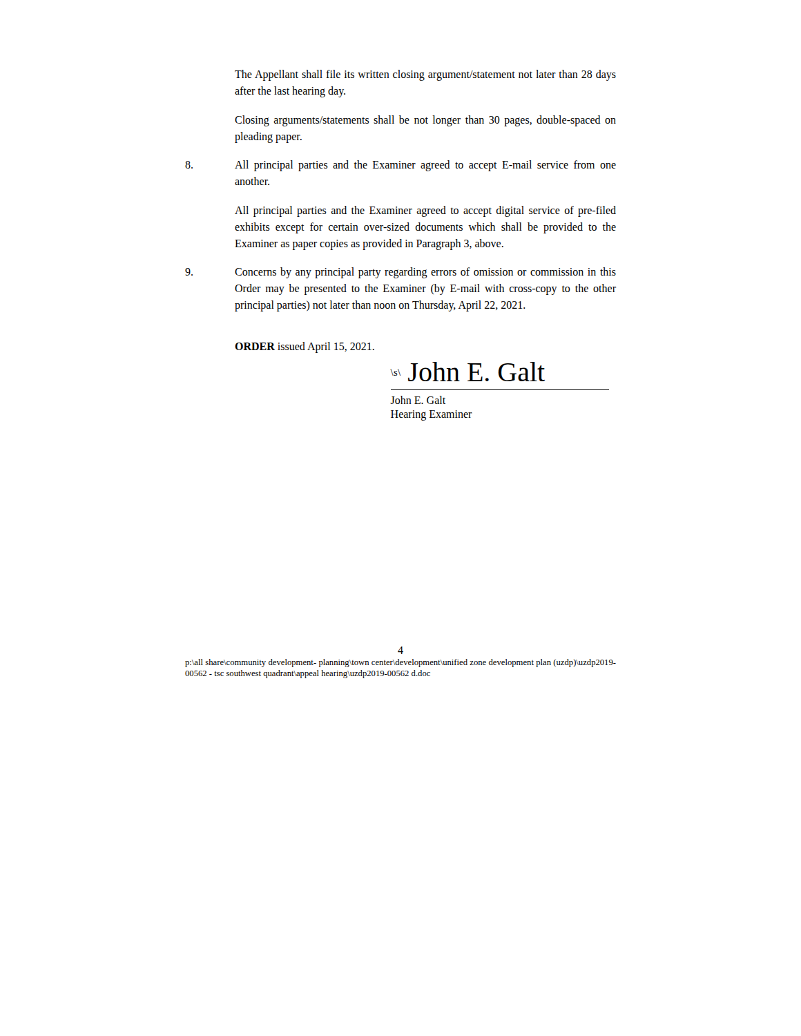The Appellant shall file its written closing argument/statement not later than 28 days after the last hearing day.
Closing arguments/statements shall be not longer than 30 pages, double-spaced on pleading paper.
8.
All principal parties and the Examiner agreed to accept E-mail service from one another.
All principal parties and the Examiner agreed to accept digital service of pre-filed exhibits except for certain over-sized documents which shall be provided to the Examiner as paper copies as provided in Paragraph 3, above.
9.
Concerns by any principal party regarding errors of omission or commission in this Order may be presented to the Examiner (by E-mail with cross-copy to the other principal parties) not later than noon on Thursday, April 22, 2021.
ORDER issued April 15, 2021.
\s\ John E. Galt
John E. Galt
Hearing Examiner
4
p:\all share\community development- planning\town center\development\unified zone development plan (uzdp)\uzdp2019-00562 - tsc southwest quadrant\appeal hearing\uzdp2019-00562 d.doc